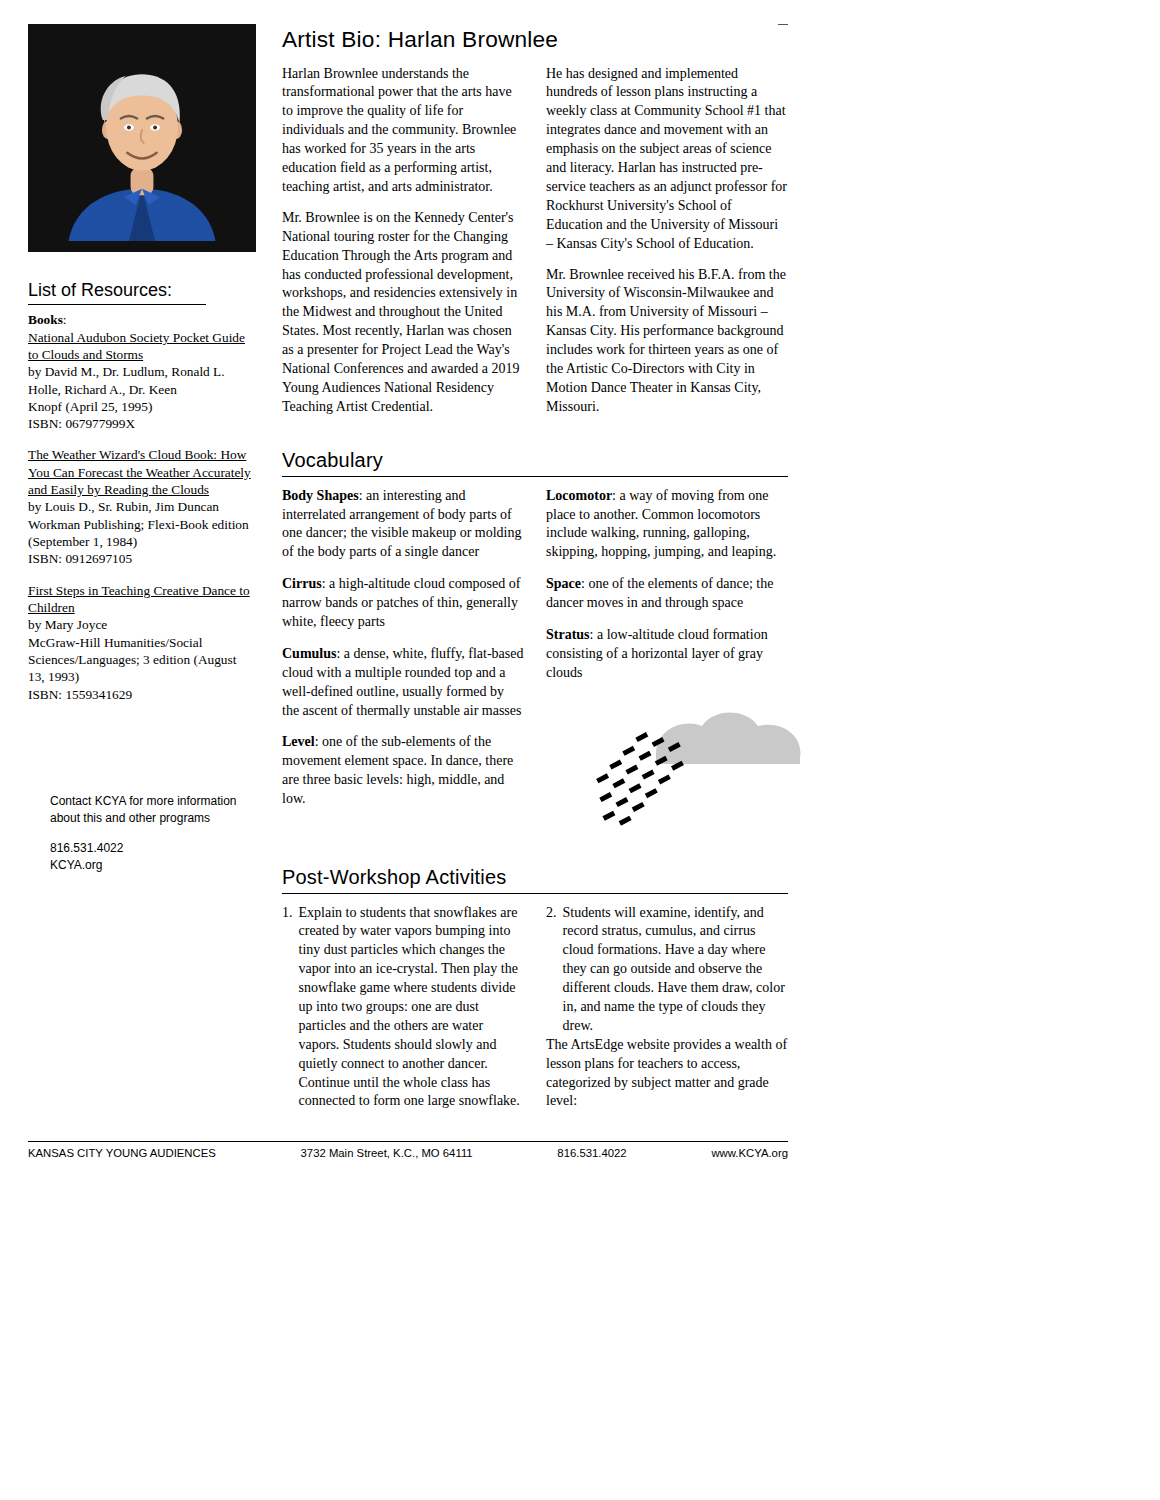List of Resources:
Books:
National Audubon Society Pocket Guide to Clouds and Storms
by David M., Dr. Ludlum, Ronald L. Holle, Richard A., Dr. Keen
Knopf (April 25, 1995)
ISBN: 067977999X
The Weather Wizard's Cloud Book: How You Can Forecast the Weather Accurately and Easily by Reading the Clouds
by Louis D., Sr. Rubin, Jim Duncan
Workman Publishing; Flexi-Book edition (September 1, 1984)
ISBN: 0912697105
First Steps in Teaching Creative Dance to Children
by Mary Joyce
McGraw-Hill Humanities/Social Sciences/Languages; 3 edition (August 13, 1993)
ISBN: 1559341629
Contact KCYA for more information about this and other programs
816.531.4022
KCYA.org
Artist Bio: Harlan Brownlee
Harlan Brownlee understands the transformational power that the arts have to improve the quality of life for individuals and the community. Brownlee has worked for 35 years in the arts education field as a performing artist, teaching artist, and arts administrator.
Mr. Brownlee is on the Kennedy Center's National touring roster for the Changing Education Through the Arts program and has conducted professional development, workshops, and residencies extensively in the Midwest and throughout the United States. Most recently, Harlan was chosen as a presenter for Project Lead the Way's National Conferences and awarded a 2019 Young Audiences National Residency Teaching Artist Credential.
He has designed and implemented hundreds of lesson plans instructing a weekly class at Community School #1 that integrates dance and movement with an emphasis on the subject areas of science and literacy. Harlan has instructed pre-service teachers as an adjunct professor for Rockhurst University's School of Education and the University of Missouri – Kansas City's School of Education.
Mr. Brownlee received his B.F.A. from the University of Wisconsin-Milwaukee and his M.A. from University of Missouri – Kansas City. His performance background includes work for thirteen years as one of the Artistic Co-Directors with City in Motion Dance Theater in Kansas City, Missouri.
Vocabulary
Body Shapes: an interesting and interrelated arrangement of body parts of one dancer; the visible makeup or molding of the body parts of a single dancer
Cirrus: a high-altitude cloud composed of narrow bands or patches of thin, generally white, fleecy parts
Cumulus: a dense, white, fluffy, flat-based cloud with a multiple rounded top and a well-defined outline, usually formed by the ascent of thermally unstable air masses
Level: one of the sub-elements of the movement element space. In dance, there are three basic levels: high, middle, and low.
Locomotor: a way of moving from one place to another. Common locomotors include walking, running, galloping, skipping, hopping, jumping, and leaping.
Space: one of the elements of dance; the dancer moves in and through space
Stratus: a low-altitude cloud formation consisting of a horizontal layer of gray clouds
Post-Workshop Activities
1. Explain to students that snowflakes are created by water vapors bumping into tiny dust particles which changes the vapor into an ice-crystal. Then play the snowflake game where students divide up into two groups: one are dust particles and the others are water vapors. Students should slowly and quietly connect to another dancer. Continue until the whole class has connected to form one large snowflake.
2. Students will examine, identify, and record stratus, cumulus, and cirrus cloud formations. Have a day where they can go outside and observe the different clouds. Have them draw, color in, and name the type of clouds they drew.
The ArtsEdge website provides a wealth of lesson plans for teachers to access, categorized by subject matter and grade level:
KANSAS CITY YOUNG AUDIENCES 3732 Main Street, K.C., MO 64111 816.531.4022 www.KCYA.org